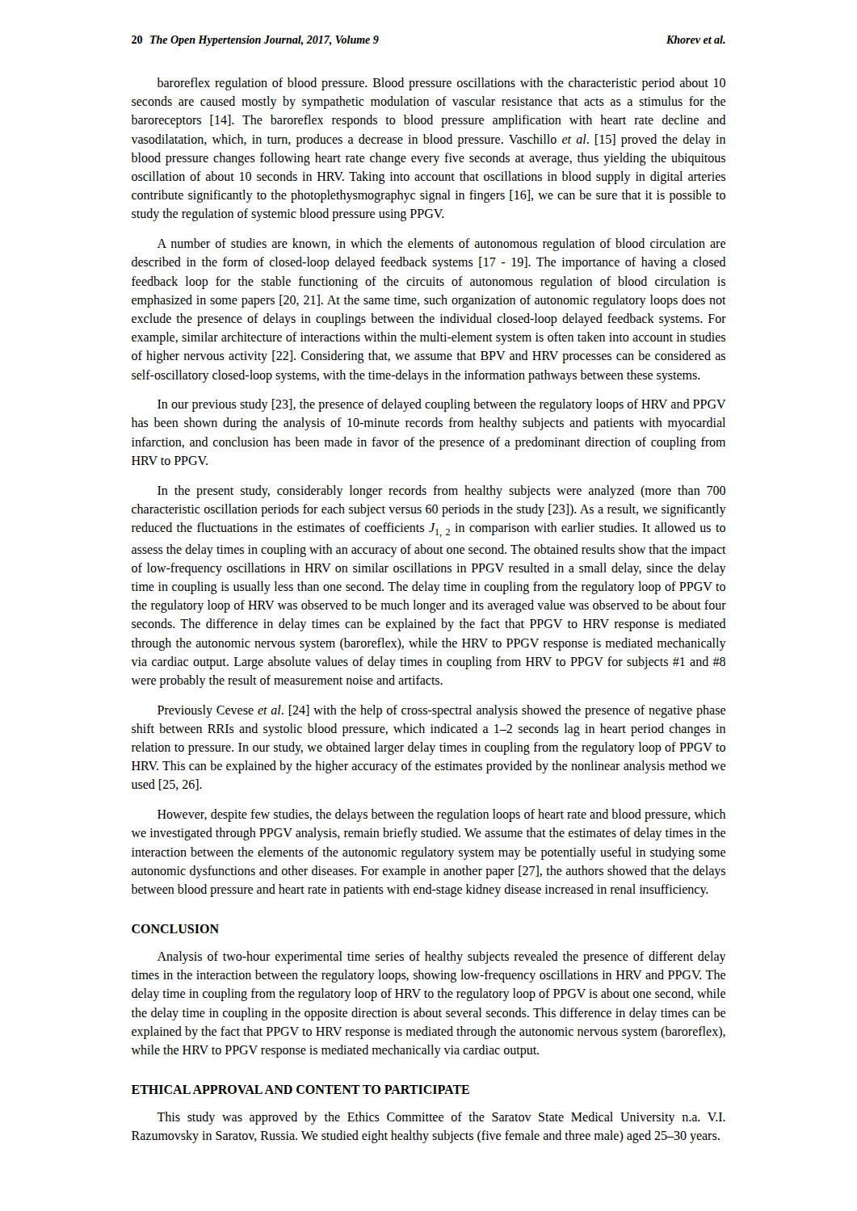20 The Open Hypertension Journal, 2017, Volume 9
Khorev et al.
baroreflex regulation of blood pressure. Blood pressure oscillations with the characteristic period about 10 seconds are caused mostly by sympathetic modulation of vascular resistance that acts as a stimulus for the baroreceptors [14]. The baroreflex responds to blood pressure amplification with heart rate decline and vasodilatation, which, in turn, produces a decrease in blood pressure. Vaschillo et al. [15] proved the delay in blood pressure changes following heart rate change every five seconds at average, thus yielding the ubiquitous oscillation of about 10 seconds in HRV. Taking into account that oscillations in blood supply in digital arteries contribute significantly to the photoplethysmographyc signal in fingers [16], we can be sure that it is possible to study the regulation of systemic blood pressure using PPGV.
A number of studies are known, in which the elements of autonomous regulation of blood circulation are described in the form of closed-loop delayed feedback systems [17 - 19]. The importance of having a closed feedback loop for the stable functioning of the circuits of autonomous regulation of blood circulation is emphasized in some papers [20, 21]. At the same time, such organization of autonomic regulatory loops does not exclude the presence of delays in couplings between the individual closed-loop delayed feedback systems. For example, similar architecture of interactions within the multi-element system is often taken into account in studies of higher nervous activity [22]. Considering that, we assume that BPV and HRV processes can be considered as self-oscillatory closed-loop systems, with the time-delays in the information pathways between these systems.
In our previous study [23], the presence of delayed coupling between the regulatory loops of HRV and PPGV has been shown during the analysis of 10-minute records from healthy subjects and patients with myocardial infarction, and conclusion has been made in favor of the presence of a predominant direction of coupling from HRV to PPGV.
In the present study, considerably longer records from healthy subjects were analyzed (more than 700 characteristic oscillation periods for each subject versus 60 periods in the study [23]). As a result, we significantly reduced the fluctuations in the estimates of coefficients J1, 2 in comparison with earlier studies. It allowed us to assess the delay times in coupling with an accuracy of about one second. The obtained results show that the impact of low-frequency oscillations in HRV on similar oscillations in PPGV resulted in a small delay, since the delay time in coupling is usually less than one second. The delay time in coupling from the regulatory loop of PPGV to the regulatory loop of HRV was observed to be much longer and its averaged value was observed to be about four seconds. The difference in delay times can be explained by the fact that PPGV to HRV response is mediated through the autonomic nervous system (baroreflex), while the HRV to PPGV response is mediated mechanically via cardiac output. Large absolute values of delay times in coupling from HRV to PPGV for subjects #1 and #8 were probably the result of measurement noise and artifacts.
Previously Cevese et al. [24] with the help of cross-spectral analysis showed the presence of negative phase shift between RRIs and systolic blood pressure, which indicated a 1–2 seconds lag in heart period changes in relation to pressure. In our study, we obtained larger delay times in coupling from the regulatory loop of PPGV to HRV. This can be explained by the higher accuracy of the estimates provided by the nonlinear analysis method we used [25, 26].
However, despite few studies, the delays between the regulation loops of heart rate and blood pressure, which we investigated through PPGV analysis, remain briefly studied. We assume that the estimates of delay times in the interaction between the elements of the autonomic regulatory system may be potentially useful in studying some autonomic dysfunctions and other diseases. For example in another paper [27], the authors showed that the delays between blood pressure and heart rate in patients with end-stage kidney disease increased in renal insufficiency.
Conclusion
Analysis of two-hour experimental time series of healthy subjects revealed the presence of different delay times in the interaction between the regulatory loops, showing low-frequency oscillations in HRV and PPGV. The delay time in coupling from the regulatory loop of HRV to the regulatory loop of PPGV is about one second, while the delay time in coupling in the opposite direction is about several seconds. This difference in delay times can be explained by the fact that PPGV to HRV response is mediated through the autonomic nervous system (baroreflex), while the HRV to PPGV response is mediated mechanically via cardiac output.
Ethical Approval and Content to Participate
This study was approved by the Ethics Committee of the Saratov State Medical University n.a. V.I. Razumovsky in Saratov, Russia. We studied eight healthy subjects (five female and three male) aged 25–30 years.